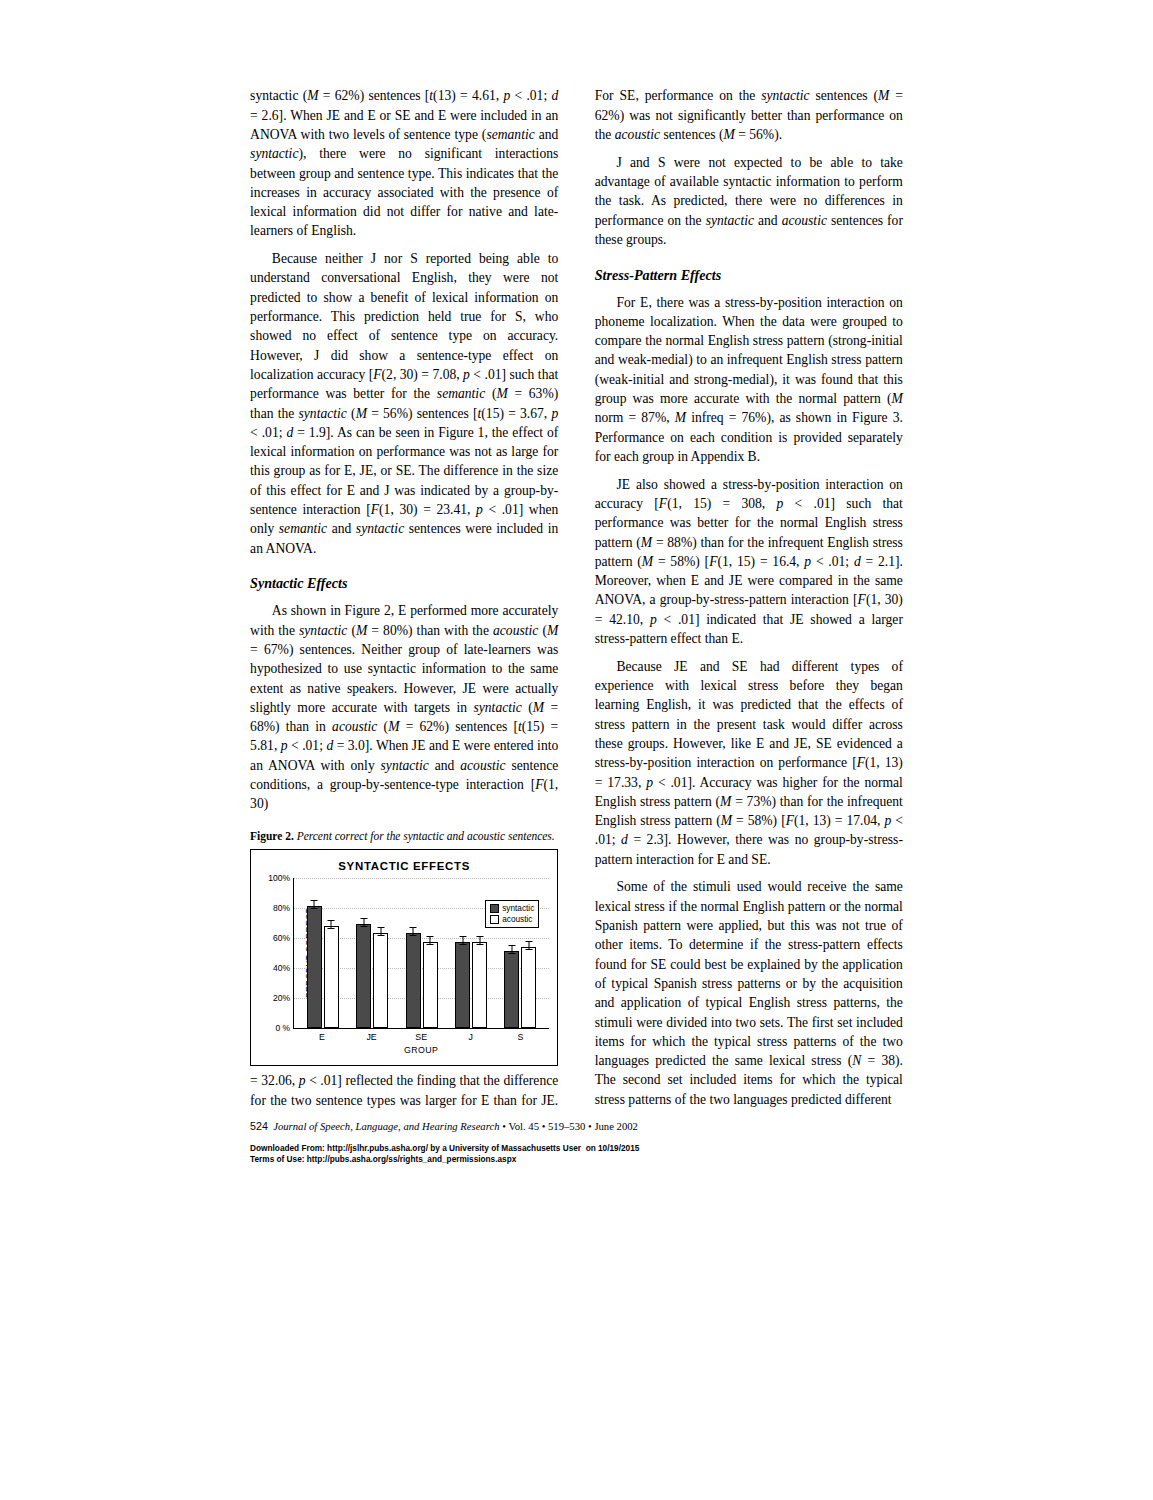syntactic (M = 62%) sentences [t(13) = 4.61, p < .01; d = 2.6]. When JE and E or SE and E were included in an ANOVA with two levels of sentence type (semantic and syntactic), there were no significant interactions between group and sentence type. This indicates that the increases in accuracy associated with the presence of lexical information did not differ for native and late-learners of English.
Because neither J nor S reported being able to understand conversational English, they were not predicted to show a benefit of lexical information on performance. This prediction held true for S, who showed no effect of sentence type on accuracy. However, J did show a sentence-type effect on localization accuracy [F(2, 30) = 7.08, p < .01] such that performance was better for the semantic (M = 63%) than the syntactic (M = 56%) sentences [t(15) = 3.67, p < .01; d = 1.9]. As can be seen in Figure 1, the effect of lexical information on performance was not as large for this group as for E, JE, or SE. The difference in the size of this effect for E and J was indicated by a group-by-sentence interaction [F(1, 30) = 23.41, p < .01] when only semantic and syntactic sentences were included in an ANOVA.
Syntactic Effects
As shown in Figure 2, E performed more accurately with the syntactic (M = 80%) than with the acoustic (M = 67%) sentences. Neither group of late-learners was hypothesized to use syntactic information to the same extent as native speakers. However, JE were actually slightly more accurate with targets in syntactic (M = 68%) than in acoustic (M = 62%) sentences [t(15) = 5.81, p < .01; d = 3.0]. When JE and E were entered into an ANOVA with only syntactic and acoustic sentence conditions, a group-by-sentence-type interaction [F(1, 30)
Figure 2. Percent correct for the syntactic and acoustic sentences.
SYNTACTIC EFFECTS
PERCENT CORRECT
100%
80%
60%
40%
20%
0 %
syntactic
acoustic
EJE SE JS
GROUP
= 32.06, p < .01] reflected the finding that the difference for the two sentence types was larger for E than for JE. For SE, performance on the syntactic sentences (M = 62%) was not significantly better than performance on the acoustic sentences (M = 56%).
J and S were not expected to be able to take advantage of available syntactic information to perform the task. As predicted, there were no differences in performance on the syntactic and acoustic sentences for these groups.
Stress-Pattern Effects
For E, there was a stress-by-position interaction on phoneme localization. When the data were grouped to compare the normal English stress pattern (strong-initial and weak-medial) to an infrequent English stress pattern (weak-initial and strong-medial), it was found that this group was more accurate with the normal pattern (M norm = 87%, M infreq = 76%), as shown in Figure 3. Performance on each condition is provided separately for each group in Appendix B.
JE also showed a stress-by-position interaction on accuracy [F(1, 15) = 308, p < .01] such that performance was better for the normal English stress pattern (M = 88%) than for the infrequent English stress pattern (M = 58%) [F(1, 15) = 16.4, p < .01; d = 2.1]. Moreover, when E and JE were compared in the same ANOVA, a group-by-stress-pattern interaction [F(1, 30) = 42.10, p < .01] indicated that JE showed a larger stress-pattern effect than E.
Because JE and SE had different types of experience with lexical stress before they began learning English, it was predicted that the effects of stress pattern in the present task would differ across these groups. However, like E and JE, SE evidenced a stress-by-position interaction on performance [F(1, 13) = 17.33, p < .01]. Accuracy was higher for the normal English stress pattern (M = 73%) than for the infrequent English stress pattern (M = 58%) [F(1, 13) = 17.04, p < .01; d = 2.3]. However, there was no group-by-stress-pattern interaction for E and SE.
Some of the stimuli used would receive the same lexical stress if the normal English pattern or the normal Spanish pattern were applied, but this was not true of other items. To determine if the stress-pattern effects found for SE could best be explained by the application of typical Spanish stress patterns or by the acquisition and application of typical English stress patterns, the stimuli were divided into two sets. The first set included items for which the typical stress patterns of the two languages predicted the same lexical stress (N = 38). The second set included items for which the typical stress patterns of the two languages predicted different
524 Journal of Speech, Language, and Hearing Research • Vol. 45 • 519–530 • June 2002
Downloaded From: http://jslhr.pubs.asha.org/ by a University of Massachusetts User on 10/19/2015
Terms of Use: http://pubs.asha.org/ss/rights_and_permissions.aspx